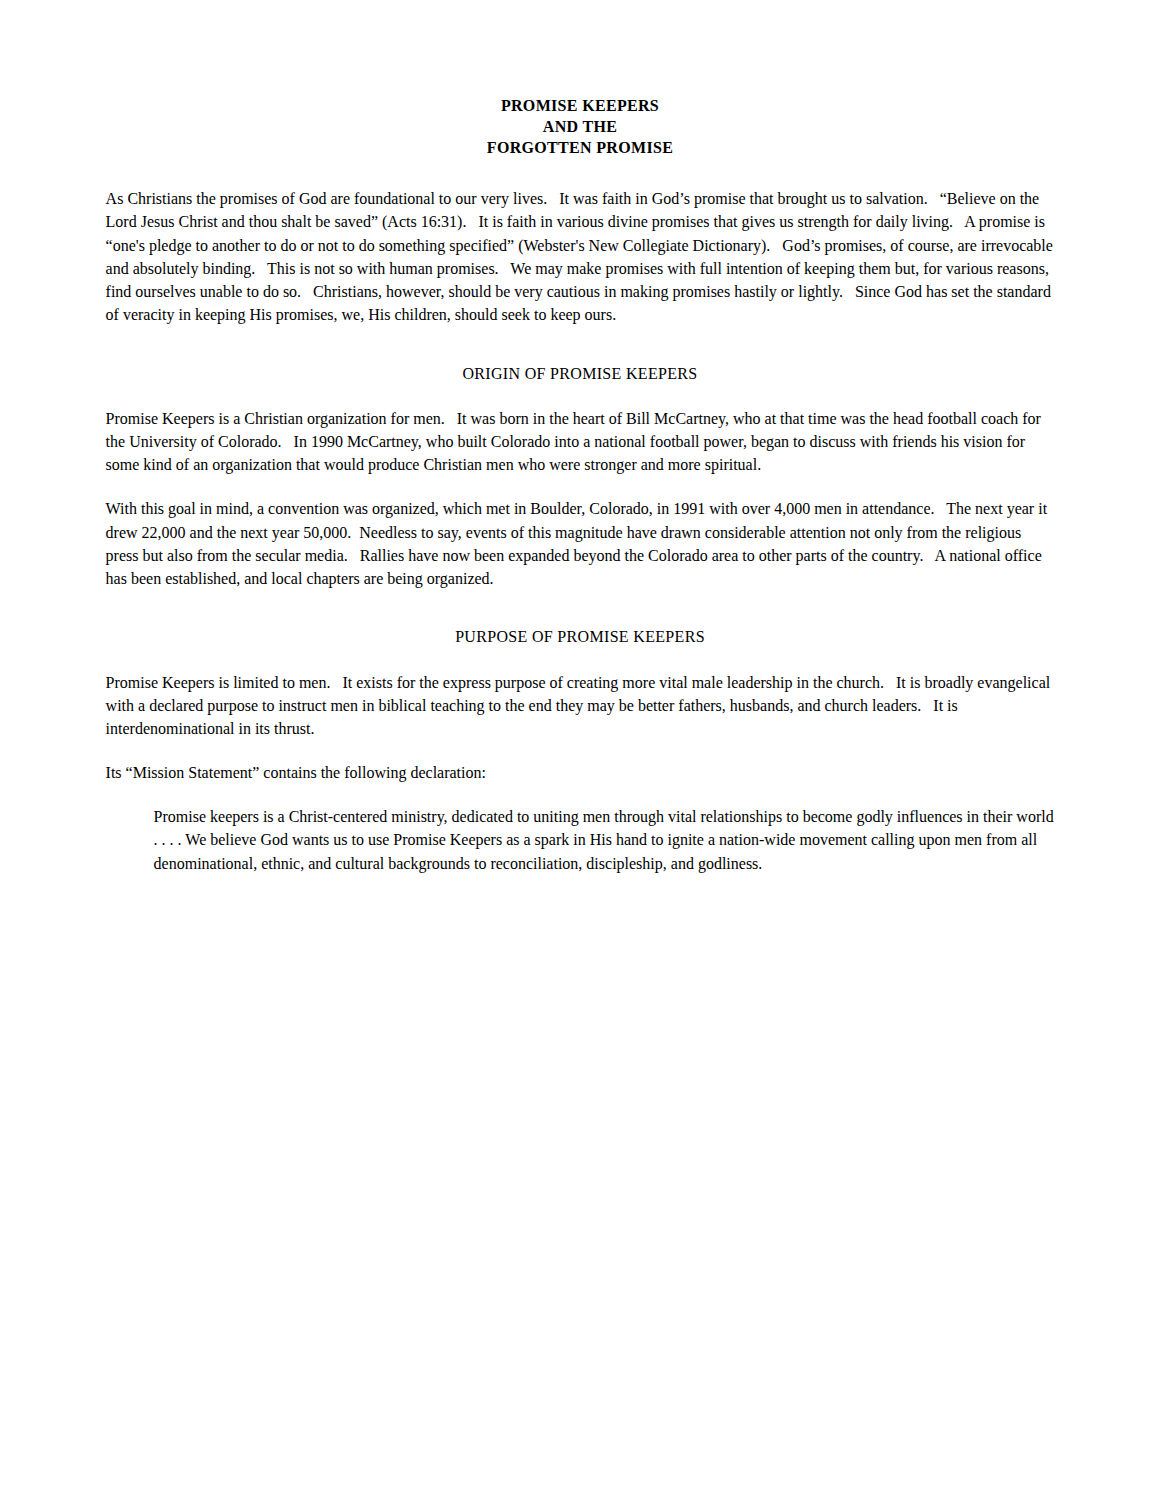PROMISE KEEPERS
AND THE
FORGOTTEN PROMISE
As Christians the promises of God are foundational to our very lives. It was faith in God’s promise that brought us to salvation. “Believe on the Lord Jesus Christ and thou shalt be saved” (Acts 16:31). It is faith in various divine promises that gives us strength for daily living. A promise is “one's pledge to another to do or not to do something specified” (Webster's New Collegiate Dictionary). God’s promises, of course, are irrevocable and absolutely binding. This is not so with human promises. We may make promises with full intention of keeping them but, for various reasons, find ourselves unable to do so. Christians, however, should be very cautious in making promises hastily or lightly. Since God has set the standard of veracity in keeping His promises, we, His children, should seek to keep ours.
ORIGIN OF PROMISE KEEPERS
Promise Keepers is a Christian organization for men. It was born in the heart of Bill McCartney, who at that time was the head football coach for the University of Colorado. In 1990 McCartney, who built Colorado into a national football power, began to discuss with friends his vision for some kind of an organization that would produce Christian men who were stronger and more spiritual.
With this goal in mind, a convention was organized, which met in Boulder, Colorado, in 1991 with over 4,000 men in attendance. The next year it drew 22,000 and the next year 50,000. Needless to say, events of this magnitude have drawn considerable attention not only from the religious press but also from the secular media. Rallies have now been expanded beyond the Colorado area to other parts of the country. A national office has been established, and local chapters are being organized.
PURPOSE OF PROMISE KEEPERS
Promise Keepers is limited to men. It exists for the express purpose of creating more vital male leadership in the church. It is broadly evangelical with a declared purpose to instruct men in biblical teaching to the end they may be better fathers, husbands, and church leaders. It is interdenominational in its thrust.
Its “Mission Statement” contains the following declaration:
Promise keepers is a Christ-centered ministry, dedicated to uniting men through vital relationships to become godly influences in their world . . . . We believe God wants us to use Promise Keepers as a spark in His hand to ignite a nation-wide movement calling upon men from all denominational, ethnic, and cultural backgrounds to reconciliation, discipleship, and godliness.